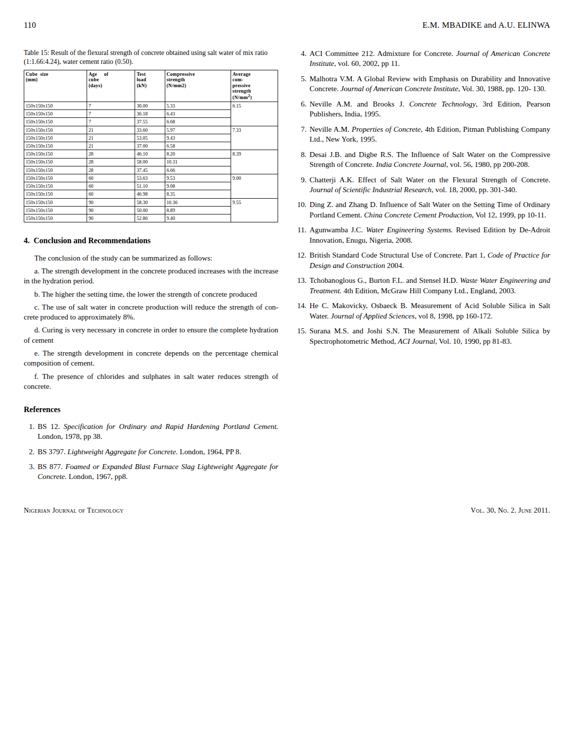110 E.M. MBADIKE and A.U. ELINWA
Table 15: Result of the flexural strength of concrete obtained using salt water of mix ratio (1:1.66:4.24), water cement ratio (0.50).
| Cube size (mm) | Age of cube (days) | Test load (kN) | Compressive strength (N/mm2) | Average com- pressive strength (N/mm 2 ) |
| --- | --- | --- | --- | --- |
| 150x150x150 | 7 | 30.00 | 5.33 | 6.15 |
| 150x150x150 | 7 | 36.18 | 6.43 |
| 150x150x150 | 7 | 37.55 | 6.68 |
| 150x150x150 | 21 | 33.60 | 5.97 | 7.33 |
| 150x150x150 | 21 | 53.05 | 9.43 |
| 150x150x150 | 21 | 37.00 | 6.58 |
| 150x150x150 | 28 | 46.10 | 8.20 | 8.39 |
| 150x150x150 | 28 | 58.00 | 10.31 |
| 150x150x150 | 28 | 37.45 | 6.66 |
| 150x150x150 | 60 | 53.63 | 9.53 | 9.00 |
| 150x150x150 | 60 | 51.10 | 9.08 |
| 150x150x150 | 60 | 46.98 | 8.35 |
| 150x150x150 | 90 | 58.30 | 10.36 | 9.55 |
| 150x150x150 | 90 | 50.00 | 8.89 |
| 150x150x150 | 90 | 52.86 | 9.40 |
4. Conclusion and Recommendations
The conclusion of the study can be summarized as follows:
a. The strength development in the concrete produced increases with the increase in the hydration period.
b. The higher the setting time, the lower the strength of concrete produced
c. The use of salt water in concrete production will reduce the strength of concrete produced to approximately 8%.
d. Curing is very necessary in concrete in order to ensure the complete hydration of cement
e. The strength development in concrete depends on the percentage chemical composition of cement.
f. The presence of chlorides and sulphates in salt water reduces strength of concrete.
References
BS 12. Specification for Ordinary and Rapid Hardening Portland Cement. London, 1978, pp 38.
BS 3797. Lightweight Aggregate for Concrete. London, 1964, PP 8.
BS 877. Foamed or Expanded Blast Furnace Slag Lightweight Aggregate for Concrete. London, 1967, pp8.
ACI Committee 212. Admixture for Concrete. Journal of American Concrete Institute, vol. 60, 2002, pp 11.
Malhotra V.M. A Global Review with Emphasis on Durability and Innovative Concrete. Journal of American Concrete Institute, Vol. 30, 1988, pp. 120- 130.
Neville A.M. and Brooks J. Concrete Technology, 3rd Edition, Pearson Publishers, India, 1995.
Neville A.M. Properties of Concrete, 4th Edition, Pitman Publishing Company Ltd., New York, 1995.
Desai J.B. and Digbe R.S. The Influence of Salt Water on the Compressive Strength of Concrete. India Concrete Journal, vol. 56, 1980, pp 200-208.
Chatterji A.K. Effect of Salt Water on the Flexural Strength of Concrete. Journal of Scientific Industrial Research, vol. 18, 2000, pp. 301-340.
Ding Z. and Zhang D. Influence of Salt Water on the Setting Time of Ordinary Portland Cement. China Concrete Cement Production, Vol 12, 1999, pp 10-11.
Agunwamba J.C. Water Engineering Systems. Revised Edition by De-Adroit Innovation, Enugu, Nigeria, 2008.
British Standard Code Structural Use of Concrete. Part 1, Code of Practice for Design and Construction 2004.
Tchobanoglous G., Burton F.L. and Stensel H.D. Waste Water Engineering and Treatment. 4th Edition, McGraw Hill Company Ltd., England, 2003.
He C. Makovicky, Osbaeck B. Measurement of Acid Soluble Silica in Salt Water. Journal of Applied Sciences, vol 8, 1998, pp 160-172.
Surana M.S. and Joshi S.N. The Measurement of Alkali Soluble Silica by Spectrophotometric Method, ACI Journal, Vol. 10, 1990, pp 81-83.
Nigerian Journal of Technology Vol. 30, No. 2. June 2011.